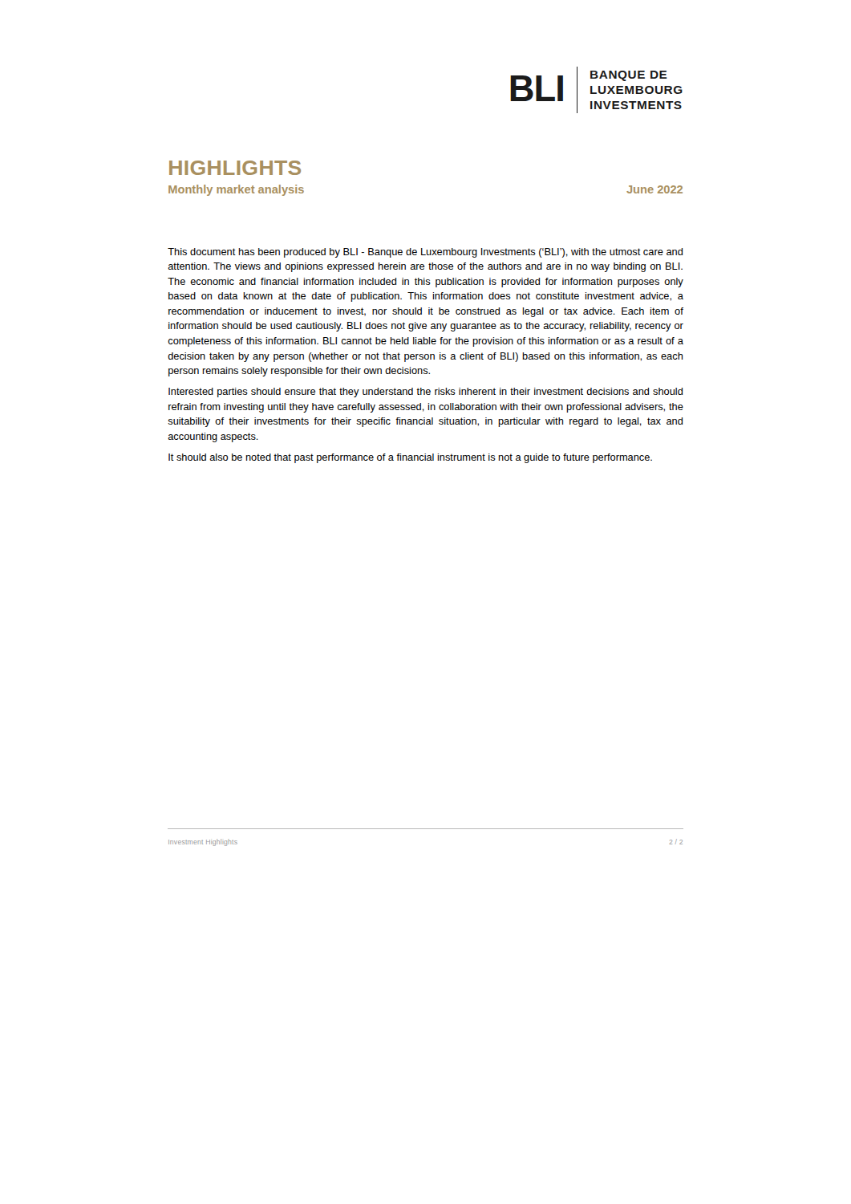BLI
Banque de
Luxembourg
Investments
HIGHLIGHTS
Monthly market analysis June 2022
This document has been produced by BLI - Banque de Luxembourg Investments (‘BLI’), with the utmost care and attention. The views and opinions expressed herein are those of the authors and are in no way binding on BLI. The economic and financial information included in this publication is provided for information purposes only based on data known at the date of publication. This information does not constitute investment advice, a recommendation or inducement to invest, nor should it be construed as legal or tax advice. Each item of information should be used cautiously. BLI does not give any guarantee as to the accuracy, reliability, recency or completeness of this information. BLI cannot be held liable for the provision of this information or as a result of a decision taken by any person (whether or not that person is a client of BLI) based on this information, as each person remains solely responsible for their own decisions.
Interested parties should ensure that they understand the risks inherent in their investment decisions and should refrain from investing until they have carefully assessed, in collaboration with their own professional advisers, the suitability of their investments for their specific financial situation, in particular with regard to legal, tax and accounting aspects.
It should also be noted that past performance of a financial instrument is not a guide to future performance.
Investment Highlights 2 / 2